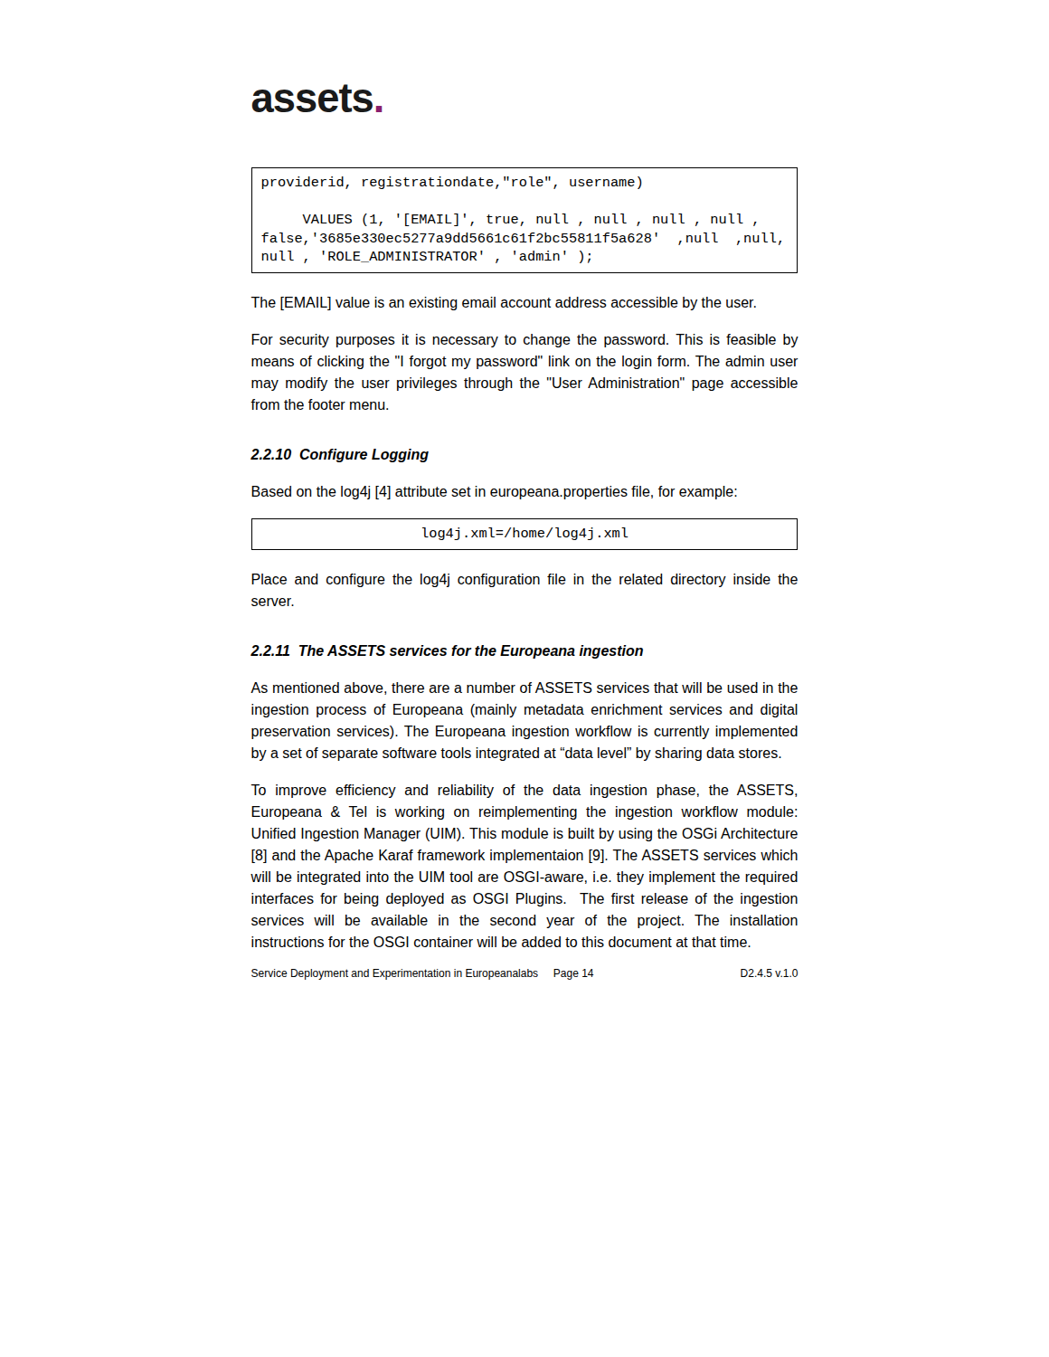assets.
providerid, registrationdate,"role", username) VALUES (1, '[EMAIL]', true, null , null , null , null , false,'3685e330ec5277a9dd5661c61f2bc55811f5a628' ,null ,null, null , 'ROLE_ADMINISTRATOR' , 'admin' );
The [EMAIL] value is an existing email account address accessible by the user.
For security purposes it is necessary to change the password. This is feasible by means of clicking the "I forgot my password" link on the login form. The admin user may modify the user privileges through the "User Administration" page accessible from the footer menu.
2.2.10 Configure Logging
Based on the log4j [4] attribute set in europeana.properties file, for example:
log4j.xml=/home/log4j.xml
Place and configure the log4j configuration file in the related directory inside the server.
2.2.11 The ASSETS services for the Europeana ingestion
As mentioned above, there are a number of ASSETS services that will be used in the ingestion process of Europeana (mainly metadata enrichment services and digital preservation services). The Europeana ingestion workflow is currently implemented by a set of separate software tools integrated at “data level” by sharing data stores.
To improve efficiency and reliability of the data ingestion phase, the ASSETS, Europeana & Tel is working on reimplementing the ingestion workflow module: Unified Ingestion Manager (UIM). This module is built by using the OSGi Architecture [8] and the Apache Karaf framework implementaion [9]. The ASSETS services which will be integrated into the UIM tool are OSGI-aware, i.e. they implement the required interfaces for being deployed as OSGI Plugins. The first release of the ingestion services will be available in the second year of the project. The installation instructions for the OSGI container will be added to this document at that time.
Service Deployment and Experimentation in Europeanalabs Page 14
D2.4.5 v.1.0